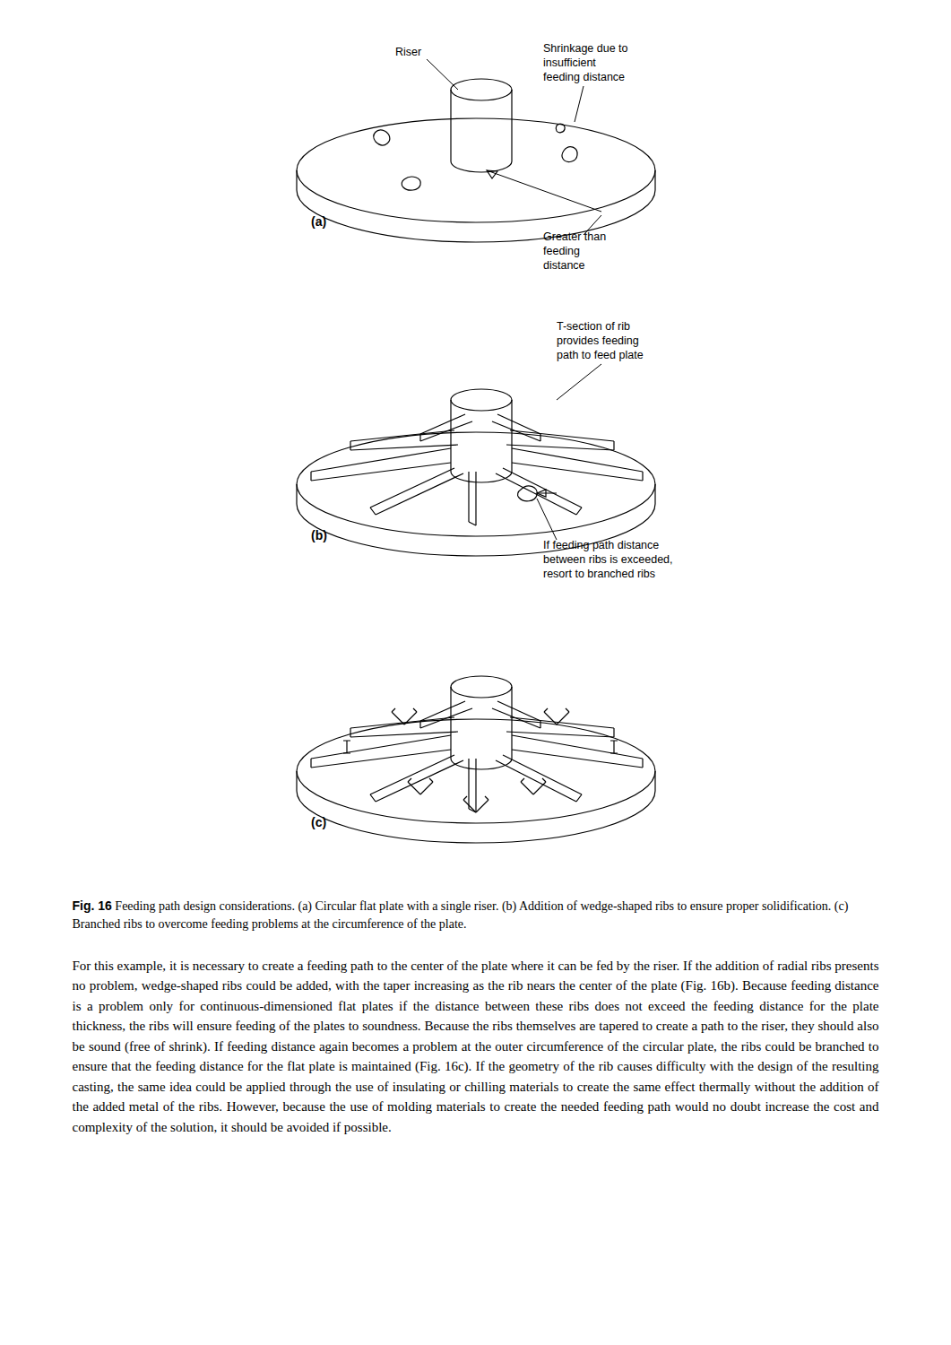Riser Shrinkage due to insufficient feeding distance Greater than feeding distance (a)
T-section of rib provides feeding path to feed plate If feeding path distance between ribs is exceeded, resort to branched ribs (b)
(c)
Fig. 16 Feeding path design considerations. (a) Circular flat plate with a single riser. (b) Addition of wedge-shaped ribs to ensure proper solidification. (c) Branched ribs to overcome feeding problems at the circumference of the plate.
For this example, it is necessary to create a feeding path to the center of the plate where it can be fed by the riser. If the addition of radial ribs presents no problem, wedge-shaped ribs could be added, with the taper increasing as the rib nears the center of the plate (Fig. 16b). Because feeding distance is a problem only for continuous-dimensioned flat plates if the distance between these ribs does not exceed the feeding distance for the plate thickness, the ribs will ensure feeding of the plates to soundness. Because the ribs themselves are tapered to create a path to the riser, they should also be sound (free of shrink). If feeding distance again becomes a problem at the outer circumference of the circular plate, the ribs could be branched to ensure that the feeding distance for the flat plate is maintained (Fig. 16c). If the geometry of the rib causes difficulty with the design of the resulting casting, the same idea could be applied through the use of insulating or chilling materials to create the same effect thermally without the addition of the added metal of the ribs. However, because the use of molding materials to create the needed feeding path would no doubt increase the cost and complexity of the solution, it should be avoided if possible.